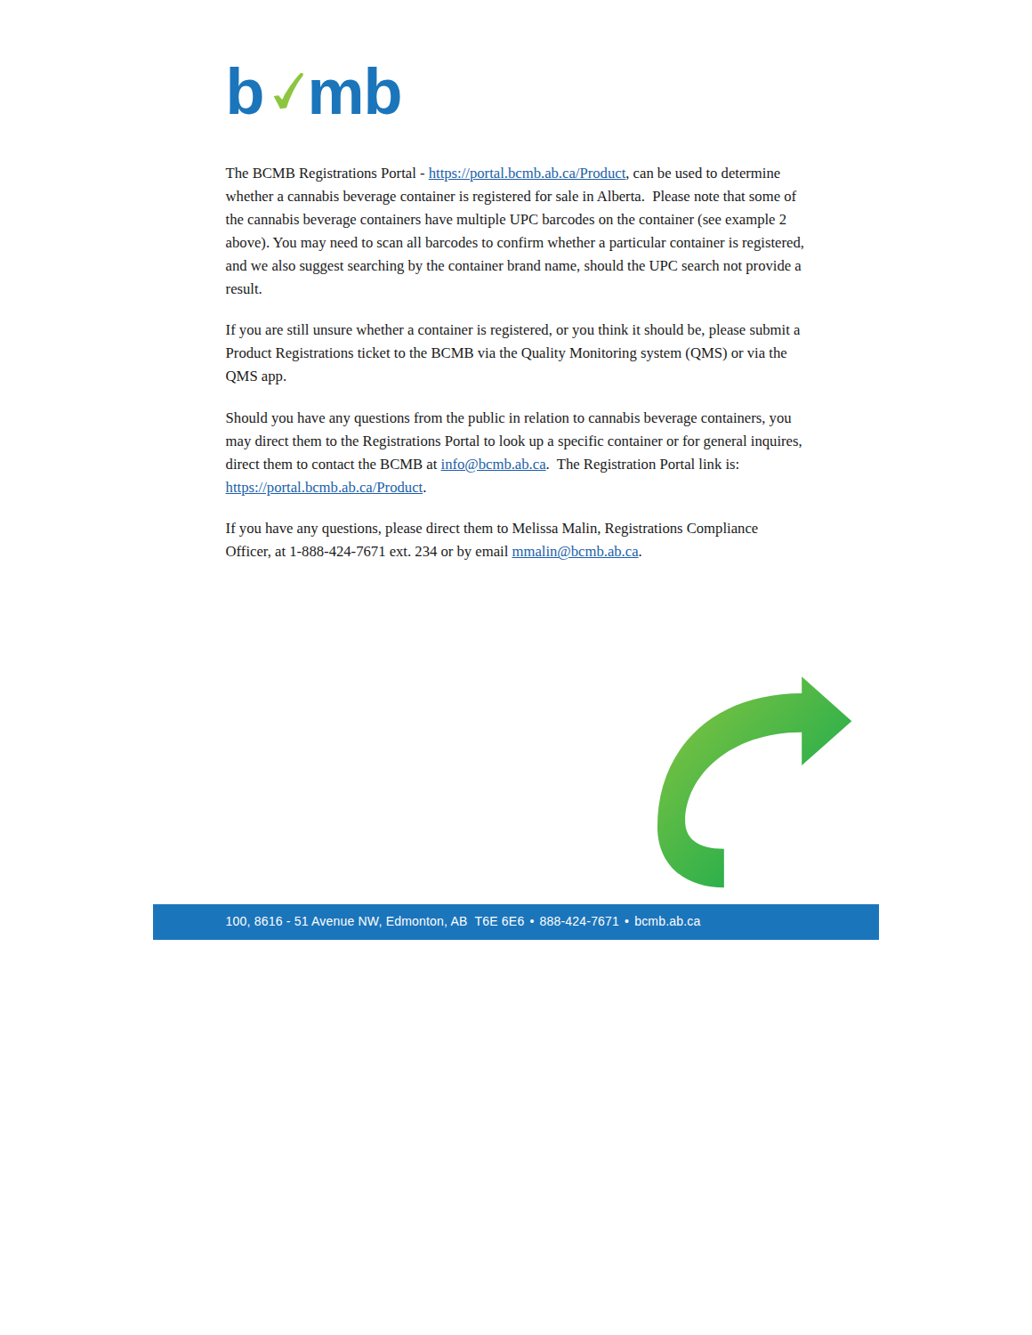b🗸mb
The BCMB Registrations Portal - https://portal.bcmb.ab.ca/Product, can be used to determine whether a cannabis beverage container is registered for sale in Alberta. Please note that some of the cannabis beverage containers have multiple UPC barcodes on the container (see example 2 above). You may need to scan all barcodes to confirm whether a particular container is registered, and we also suggest searching by the container brand name, should the UPC search not provide a result.
If you are still unsure whether a container is registered, or you think it should be, please submit a Product Registrations ticket to the BCMB via the Quality Monitoring system (QMS) or via the QMS app.
Should you have any questions from the public in relation to cannabis beverage containers, you may direct them to the Registrations Portal to look up a specific container or for general inquires, direct them to contact the BCMB at info@bcmb.ab.ca. The Registration Portal link is: https://portal.bcmb.ab.ca/Product.
If you have any questions, please direct them to Melissa Malin, Registrations Compliance Officer, at 1-888-424-7671 ext. 234 or by email mmalin@bcmb.ab.ca.
100, 8616 - 51 Avenue NW, Edmonton, AB T6E 6E6 • 888-424-7671 • bcmb.ab.ca